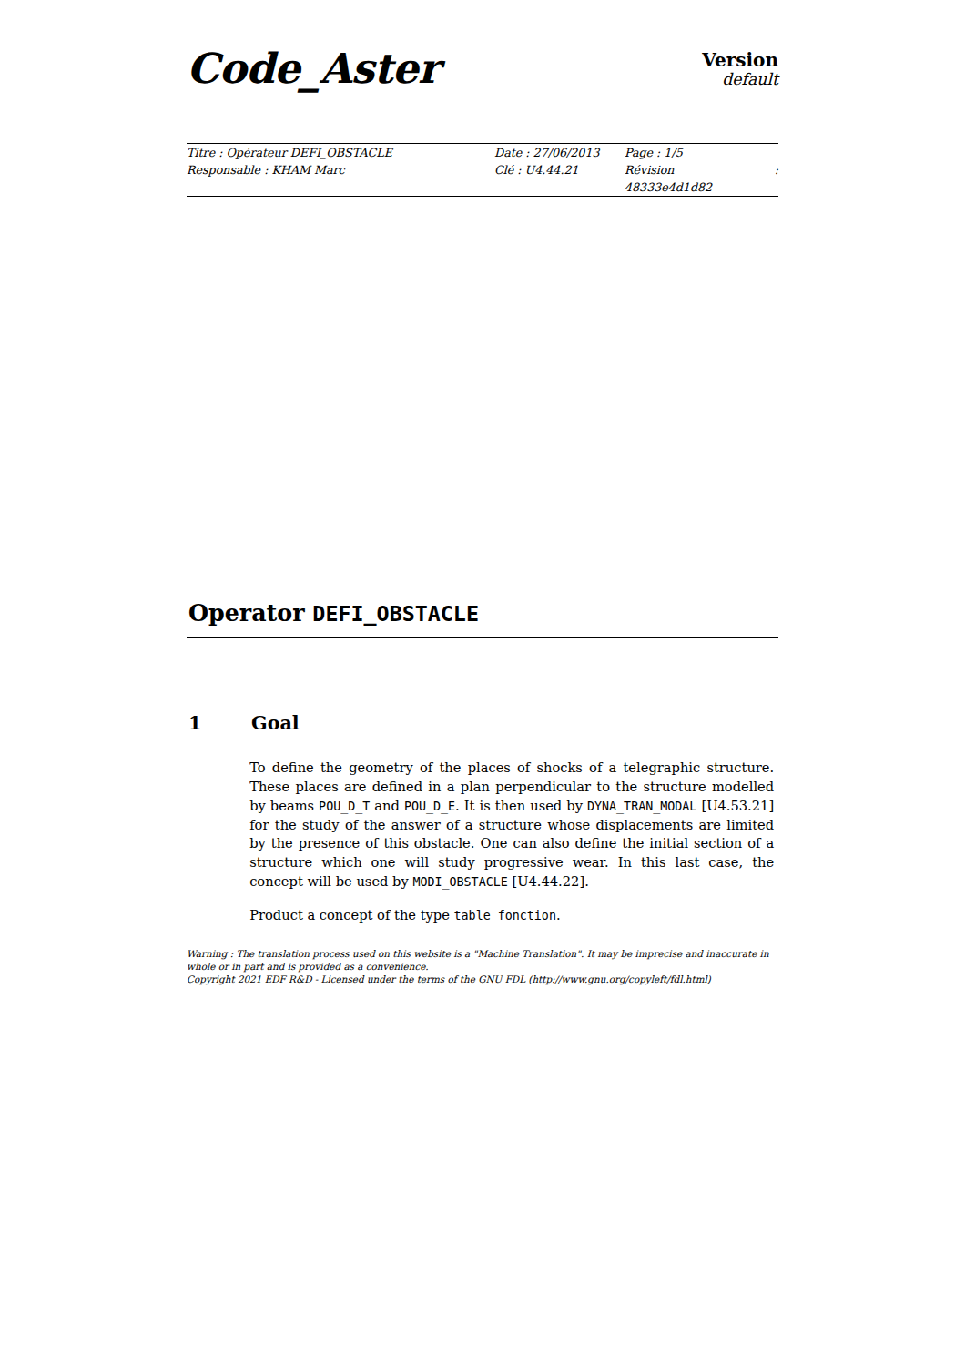Version
default
Code_Aster
| Titre : Opérateur DEFI_OBSTACLE | Date : 27/06/2013 | Page : 1/5 |
| Responsable : KHAM Marc | Clé : U4.44.21 | Révision : |
| | | 48333e4d1d82 |
Operator DEFI_OBSTACLE
1 Goal
To define the geometry of the places of shocks of a telegraphic structure. These places are defined in a plan perpendicular to the structure modelled by beams POU_D_T and POU_D_E. It is then used by DYNA_TRAN_MODAL [U4.53.21] for the study of the answer of a structure whose displacements are limited by the presence of this obstacle. One can also define the initial section of a structure which one will study progressive wear. In this last case, the concept will be used by MODI_OBSTACLE [U4.44.22].
Product a concept of the type table_fonction.
Warning : The translation process used on this website is a "Machine Translation". It may be imprecise and inaccurate in whole or in part and is provided as a convenience.
Copyright 2021 EDF R&D - Licensed under the terms of the GNU FDL (http://www.gnu.org/copyleft/fdl.html)